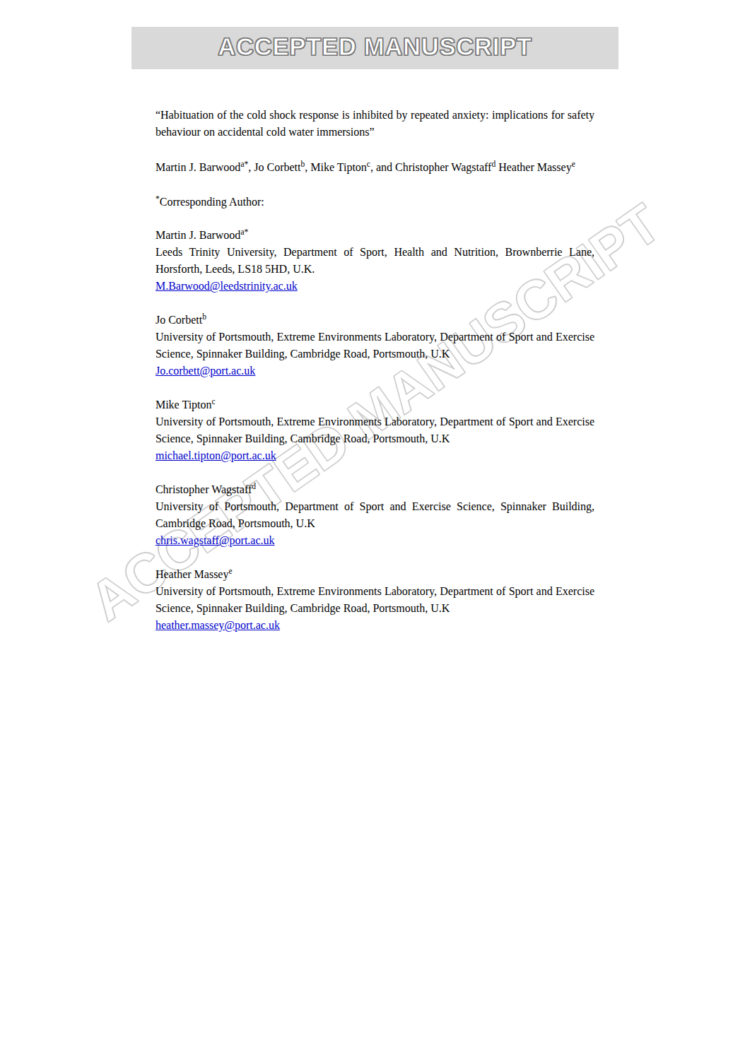ACCEPTED MANUSCRIPT
ACCEPTED MANUSCRIPT
“Habituation of the cold shock response is inhibited by repeated anxiety: implications for safety behaviour on accidental cold water immersions”
Martin J. Barwooda*, Jo Corbettb, Mike Tiptonc, and Christopher Wagstaffd Heather Masseye
*Corresponding Author:
Martin J. Barwooda*
Leeds Trinity University, Department of Sport, Health and Nutrition, Brownberrie Lane, Horsforth, Leeds, LS18 5HD, U.K.
M.Barwood@leedstrinity.ac.uk
Jo Corbettb
University of Portsmouth, Extreme Environments Laboratory, Department of Sport and Exercise Science, Spinnaker Building, Cambridge Road, Portsmouth, U.K
Jo.corbett@port.ac.uk
Mike Tiptonc
University of Portsmouth, Extreme Environments Laboratory, Department of Sport and Exercise Science, Spinnaker Building, Cambridge Road, Portsmouth, U.K
michael.tipton@port.ac.uk
Christopher Wagstaffd
University of Portsmouth, Department of Sport and Exercise Science, Spinnaker Building, Cambridge Road, Portsmouth, U.K
chris.wagstaff@port.ac.uk
Heather Masseye
University of Portsmouth, Extreme Environments Laboratory, Department of Sport and Exercise Science, Spinnaker Building, Cambridge Road, Portsmouth, U.K
heather.massey@port.ac.uk